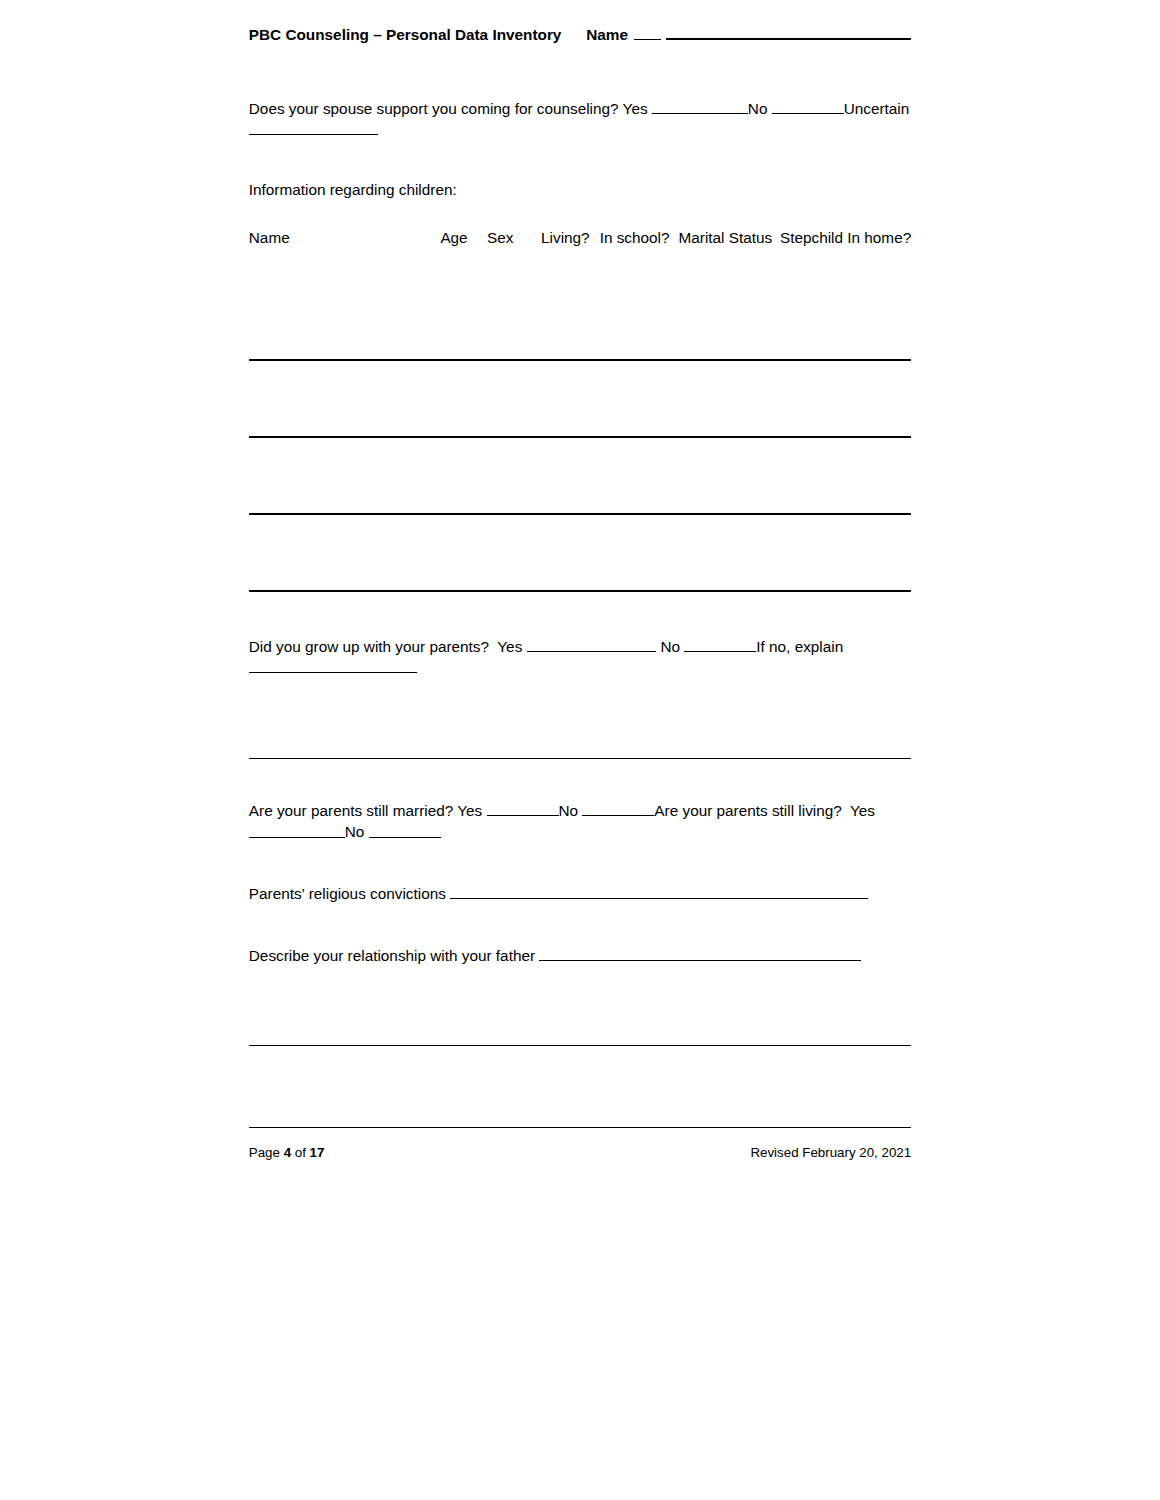PBC Counseling – Personal Data Inventory
Name
Does your spouse support you coming for counseling? Yes No Uncertain
Information regarding children:
Name Age Sex Living? In school? Marital Status Stepchild In home?
Did you grow up with your parents? Yes No If no, explain
Are your parents still married? Yes No Are your parents still living? Yes No
Parents’ religious convictions
Describe your relationship with your father
Page 4 of 17
Revised February 20, 2021